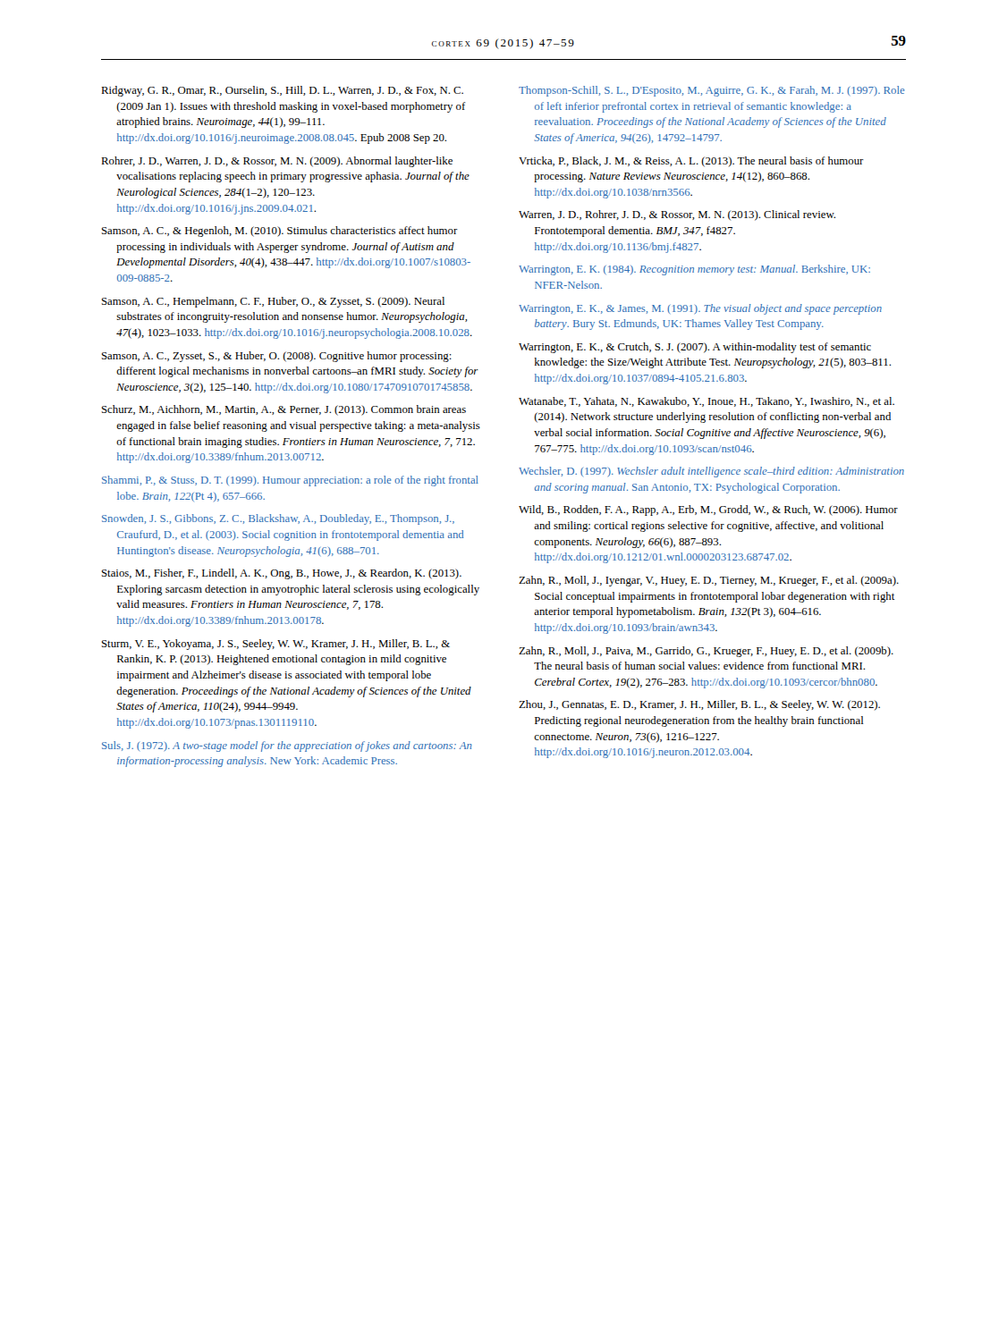cortex 69 (2015) 47–59 59
Ridgway, G. R., Omar, R., Ourselin, S., Hill, D. L., Warren, J. D., & Fox, N. C. (2009 Jan 1). Issues with threshold masking in voxel-based morphometry of atrophied brains. Neuroimage, 44(1), 99–111. http://dx.doi.org/10.1016/j.neuroimage.2008.08.045. Epub 2008 Sep 20.
Rohrer, J. D., Warren, J. D., & Rossor, M. N. (2009). Abnormal laughter-like vocalisations replacing speech in primary progressive aphasia. Journal of the Neurological Sciences, 284(1–2), 120–123. http://dx.doi.org/10.1016/j.jns.2009.04.021.
Samson, A. C., & Hegenloh, M. (2010). Stimulus characteristics affect humor processing in individuals with Asperger syndrome. Journal of Autism and Developmental Disorders, 40(4), 438–447. http://dx.doi.org/10.1007/s10803-009-0885-2.
Samson, A. C., Hempelmann, C. F., Huber, O., & Zysset, S. (2009). Neural substrates of incongruity-resolution and nonsense humor. Neuropsychologia, 47(4), 1023–1033. http://dx.doi.org/10.1016/j.neuropsychologia.2008.10.028.
Samson, A. C., Zysset, S., & Huber, O. (2008). Cognitive humor processing: different logical mechanisms in nonverbal cartoons–an fMRI study. Society for Neuroscience, 3(2), 125–140. http://dx.doi.org/10.1080/17470910701745858.
Schurz, M., Aichhorn, M., Martin, A., & Perner, J. (2013). Common brain areas engaged in false belief reasoning and visual perspective taking: a meta-analysis of functional brain imaging studies. Frontiers in Human Neuroscience, 7, 712. http://dx.doi.org/10.3389/fnhum.2013.00712.
Shammi, P., & Stuss, D. T. (1999). Humour appreciation: a role of the right frontal lobe. Brain, 122(Pt 4), 657–666.
Snowden, J. S., Gibbons, Z. C., Blackshaw, A., Doubleday, E., Thompson, J., Craufurd, D., et al. (2003). Social cognition in frontotemporal dementia and Huntington's disease. Neuropsychologia, 41(6), 688–701.
Staios, M., Fisher, F., Lindell, A. K., Ong, B., Howe, J., & Reardon, K. (2013). Exploring sarcasm detection in amyotrophic lateral sclerosis using ecologically valid measures. Frontiers in Human Neuroscience, 7, 178. http://dx.doi.org/10.3389/fnhum.2013.00178.
Sturm, V. E., Yokoyama, J. S., Seeley, W. W., Kramer, J. H., Miller, B. L., & Rankin, K. P. (2013). Heightened emotional contagion in mild cognitive impairment and Alzheimer's disease is associated with temporal lobe degeneration. Proceedings of the National Academy of Sciences of the United States of America, 110(24), 9944–9949. http://dx.doi.org/10.1073/pnas.1301119110.
Suls, J. (1972). A two-stage model for the appreciation of jokes and cartoons: An information-processing analysis. New York: Academic Press.
Thompson-Schill, S. L., D'Esposito, M., Aguirre, G. K., & Farah, M. J. (1997). Role of left inferior prefrontal cortex in retrieval of semantic knowledge: a reevaluation. Proceedings of the National Academy of Sciences of the United States of America, 94(26), 14792–14797.
Vrticka, P., Black, J. M., & Reiss, A. L. (2013). The neural basis of humour processing. Nature Reviews Neuroscience, 14(12), 860–868. http://dx.doi.org/10.1038/nrn3566.
Warren, J. D., Rohrer, J. D., & Rossor, M. N. (2013). Clinical review. Frontotemporal dementia. BMJ, 347, f4827. http://dx.doi.org/10.1136/bmj.f4827.
Warrington, E. K. (1984). Recognition memory test: Manual. Berkshire, UK: NFER-Nelson.
Warrington, E. K., & James, M. (1991). The visual object and space perception battery. Bury St. Edmunds, UK: Thames Valley Test Company.
Warrington, E. K., & Crutch, S. J. (2007). A within-modality test of semantic knowledge: the Size/Weight Attribute Test. Neuropsychology, 21(5), 803–811. http://dx.doi.org/10.1037/0894-4105.21.6.803.
Watanabe, T., Yahata, N., Kawakubo, Y., Inoue, H., Takano, Y., Iwashiro, N., et al. (2014). Network structure underlying resolution of conflicting non-verbal and verbal social information. Social Cognitive and Affective Neuroscience, 9(6), 767–775. http://dx.doi.org/10.1093/scan/nst046.
Wechsler, D. (1997). Wechsler adult intelligence scale–third edition: Administration and scoring manual. San Antonio, TX: Psychological Corporation.
Wild, B., Rodden, F. A., Rapp, A., Erb, M., Grodd, W., & Ruch, W. (2006). Humor and smiling: cortical regions selective for cognitive, affective, and volitional components. Neurology, 66(6), 887–893. http://dx.doi.org/10.1212/01.wnl.0000203123.68747.02.
Zahn, R., Moll, J., Iyengar, V., Huey, E. D., Tierney, M., Krueger, F., et al. (2009a). Social conceptual impairments in frontotemporal lobar degeneration with right anterior temporal hypometabolism. Brain, 132(Pt 3), 604–616. http://dx.doi.org/10.1093/brain/awn343.
Zahn, R., Moll, J., Paiva, M., Garrido, G., Krueger, F., Huey, E. D., et al. (2009b). The neural basis of human social values: evidence from functional MRI. Cerebral Cortex, 19(2), 276–283. http://dx.doi.org/10.1093/cercor/bhn080.
Zhou, J., Gennatas, E. D., Kramer, J. H., Miller, B. L., & Seeley, W. W. (2012). Predicting regional neurodegeneration from the healthy brain functional connectome. Neuron, 73(6), 1216–1227. http://dx.doi.org/10.1016/j.neuron.2012.03.004.